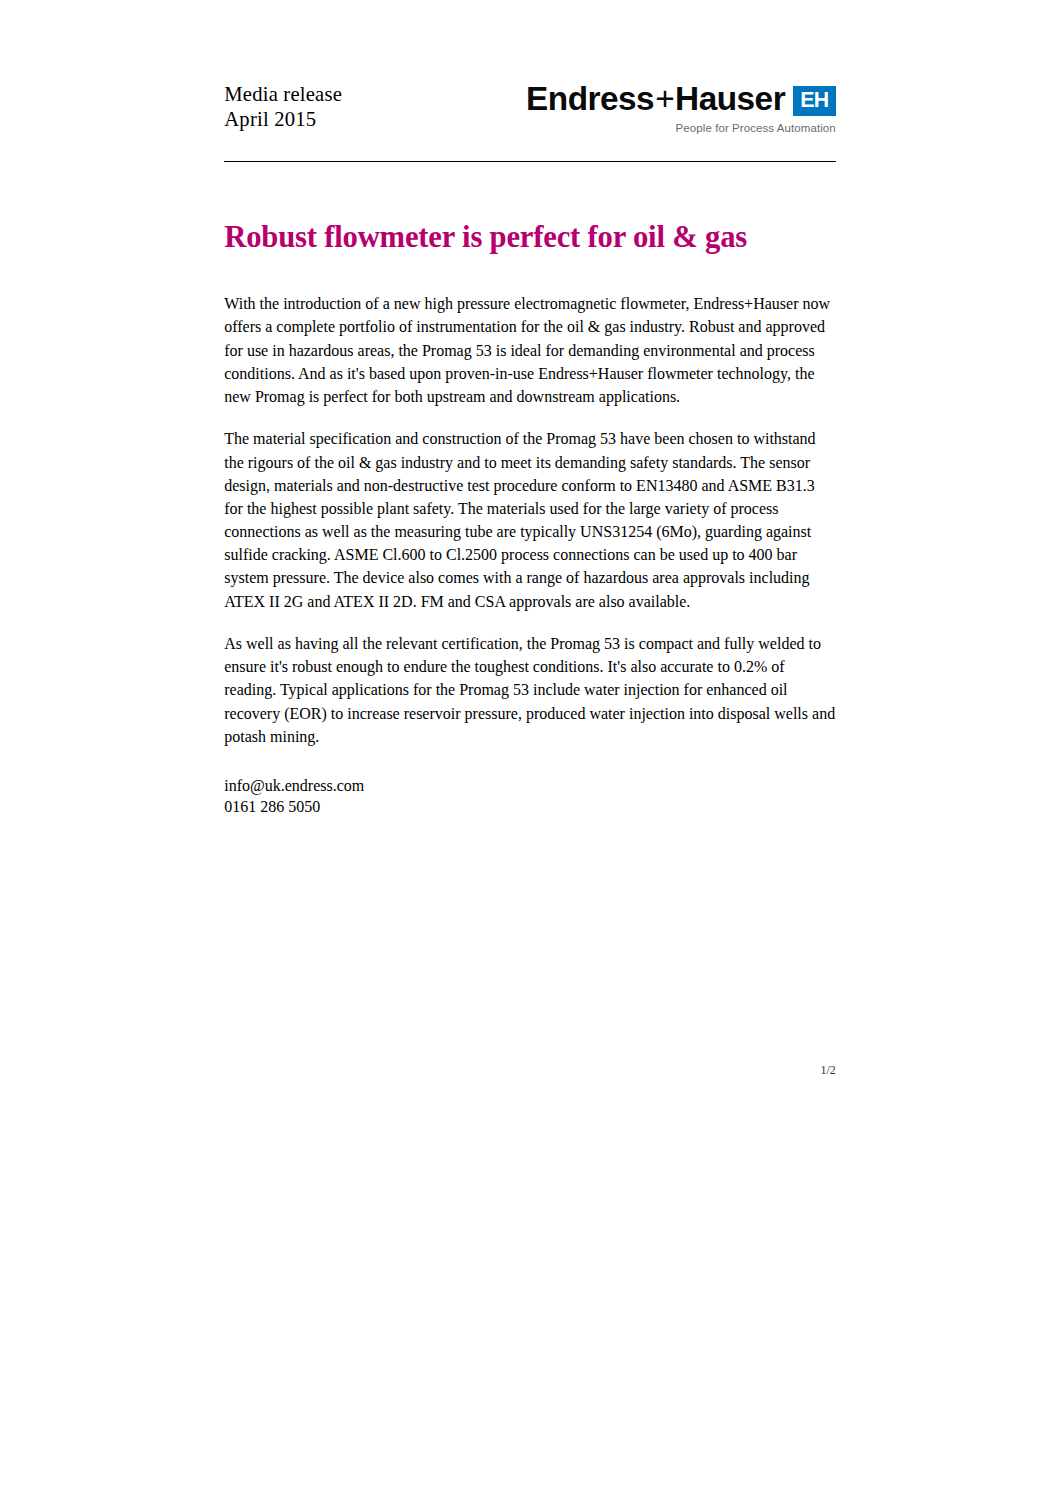Media release
April 2015
Endress+HauserEH
People for Process Automation
Robust flowmeter is perfect for oil & gas
With the introduction of a new high pressure electromagnetic flowmeter, Endress+Hauser now offers a complete portfolio of instrumentation for the oil & gas industry. Robust and approved for use in hazardous areas, the Promag 53 is ideal for demanding environmental and process conditions. And as it's based upon proven-in-use Endress+Hauser flowmeter technology, the new Promag is perfect for both upstream and downstream applications.
The material specification and construction of the Promag 53 have been chosen to withstand the rigours of the oil & gas industry and to meet its demanding safety standards. The sensor design, materials and non-destructive test procedure conform to EN13480 and ASME B31.3 for the highest possible plant safety. The materials used for the large variety of process connections as well as the measuring tube are typically UNS31254 (6Mo), guarding against sulfide cracking. ASME Cl.600 to Cl.2500 process connections can be used up to 400 bar system pressure. The device also comes with a range of hazardous area approvals including ATEX II 2G and ATEX II 2D. FM and CSA approvals are also available.
As well as having all the relevant certification, the Promag 53 is compact and fully welded to ensure it's robust enough to endure the toughest conditions. It's also accurate to 0.2% of reading. Typical applications for the Promag 53 include water injection for enhanced oil recovery (EOR) to increase reservoir pressure, produced water injection into disposal wells and potash mining.
info@uk.endress.com
0161 286 5050
1/2